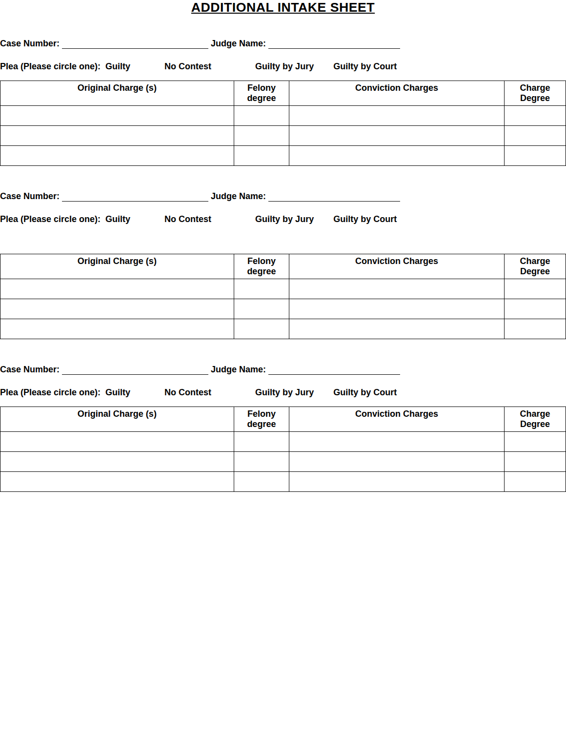ADDITIONAL INTAKE SHEET
Case Number: Judge Name:
Plea (Please circle one): Guilty No Contest Guilty by Jury Guilty by Court
| Original Charge (s) | Felony degree | Conviction Charges | Charge Degree |
| --- | --- | --- | --- |
Case Number: Judge Name:
Plea (Please circle one): Guilty No Contest Guilty by Jury Guilty by Court
| Original Charge (s) | Felony degree | Conviction Charges | Charge Degree |
| --- | --- | --- | --- |
Case Number: Judge Name:
Plea (Please circle one): Guilty No Contest Guilty by Jury Guilty by Court
| Original Charge (s) | Felony degree | Conviction Charges | Charge Degree |
| --- | --- | --- | --- |